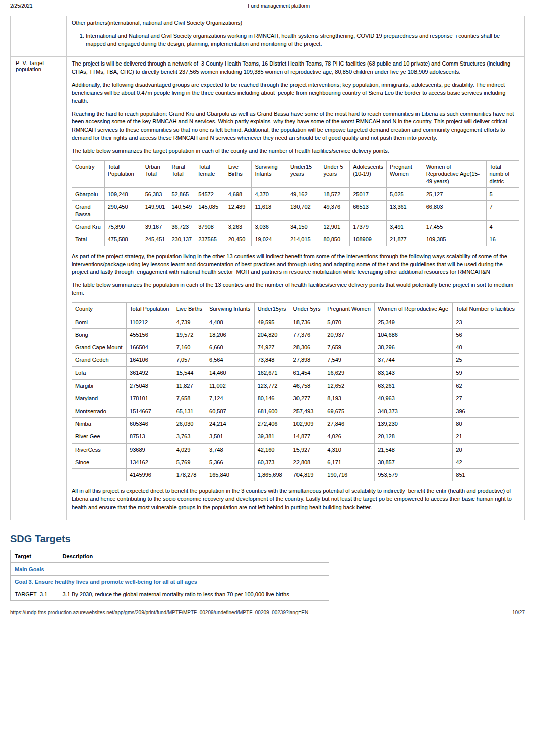2/25/2021
Fund management platform
| | Other partners(international, national and Civil Society Organizations) International and National and Civil Society organizations working in RMNCAH, health systems strengthening, COVID 19 preparedness and response i counties shall be mapped and engaged during the design, planning, implementation and monitoring of the project. |
| P_V. Target population | The project is will be delivered through a network of 3 County Health Teams, 16 District Health Teams, 78 PHC facilities (68 public and 10 private) and Comm Structures (including CHAs, TTMs, TBA, CHC) to directly benefit 237,565 women including 109,385 women of reproductive age, 80,850 children under five ye 108,909 adolescents. Additionally, the following disadvantaged groups are expected to be reached through the project interventions; key population, immigrants, adolescents, pe disability. The indirect beneficiaries will be about 0.47m people living in the three counties including about people from neighbouring country of Sierra Leo the border to access basic services including health. Reaching the hard to reach population: Grand Kru and Gbarpolu as well as Grand Bassa have some of the most hard to reach communities in Liberia as such communities have not been accessing some of the key RMNCAH and N services. Which partly explains why they have some of the worst RMNCAH and N in the country. This project will deliver critical RMNCAH services to these communities so that no one is left behind. Additional, the population will be empowe targeted demand creation and community engagement efforts to demand for their rights and access these RMNCAH and N services whenever they need an should be of good quality and not push them into poverty. The table below summarizes the target population in each of the county and the number of health facilities/service delivery points. / Country / Total Population / Urban Total / Rural Total / Total female / Live Births / Surviving Infants / Under15 years / Under 5 years / Adolescents (10-19) / Pregnant Women / Women of Reproductive Age(15-49 years) / Total numb of distric / / --- / --- / --- / --- / --- / --- / --- / --- / --- / --- / --- / --- / --- / / Gbarpolu / 109,248 / 56,383 / 52,865 / 54572 / 4,698 / 4,370 / 49,162 / 18,572 / 25017 / 5,025 / 25,127 / 5 / / Grand Bassa / 290,450 / 149,901 / 140,549 / 145,085 / 12,489 / 11,618 / 130,702 / 49,376 / 66513 / 13,361 / 66,803 / 7 / / Grand Kru / 75,890 / 39,167 / 36,723 / 37908 / 3,263 / 3,036 / 34,150 / 12,901 / 17379 / 3,491 / 17,455 / 4 / / Total / 475,588 / 245,451 / 230,137 / 237565 / 20,450 / 19,024 / 214,015 / 80,850 / 108909 / 21,877 / 109,385 / 16 / As part of the project strategy, the population living in the other 13 counties will indirect benefit from some of the interventions through the following ways scalability of some of the interventions/package using ley lessons learnt and documentation of best practices and through using and adapting some of the t and the guidelines that will be used during the project and lastly through engagement with national health sector MOH and partners in resource mobilization while leveraging other additional resources for RMNCAH&N The table below summarizes the population in each of the 13 counties and the number of health facilities/service delivery points that would potentially bene project in sort to medium term. / County / Total Population / Live Births / Surviving Infants / Under15yrs / Under 5yrs / Pregnant Women / Women of Reproductive Age / Total Number o facilities / / --- / --- / --- / --- / --- / --- / --- / --- / --- / / Bomi / 110212 / 4,739 / 4,408 / 49,595 / 18,736 / 5,070 / 25,349 / 23 / / Bong / 455156 / 19,572 / 18,206 / 204,820 / 77,376 / 20,937 / 104,686 / 56 / / Grand Cape Mount / 166504 / 7,160 / 6,660 / 74,927 / 28,306 / 7,659 / 38,296 / 40 / / Grand Gedeh / 164106 / 7,057 / 6,564 / 73,848 / 27,898 / 7,549 / 37,744 / 25 / / Lofa / 361492 / 15,544 / 14,460 / 162,671 / 61,454 / 16,629 / 83,143 / 59 / / Margibi / 275048 / 11,827 / 11,002 / 123,772 / 46,758 / 12,652 / 63,261 / 62 / / Maryland / 178101 / 7,658 / 7,124 / 80,146 / 30,277 / 8,193 / 40,963 / 27 / / Montserrado / 1514667 / 65,131 / 60,587 / 681,600 / 257,493 / 69,675 / 348,373 / 396 / / Nimba / 605346 / 26,030 / 24,214 / 272,406 / 102,909 / 27,846 / 139,230 / 80 / / River Gee / 87513 / 3,763 / 3,501 / 39,381 / 14,877 / 4,026 / 20,128 / 21 / / RiverCess / 93689 / 4,029 / 3,748 / 42,160 / 15,927 / 4,310 / 21,548 / 20 / / Sinoe / 134162 / 5,769 / 5,366 / 60,373 / 22,808 / 6,171 / 30,857 / 42 / / / 4145996 / 178,278 / 165,840 / 1,865,698 / 704,819 / 190,716 / 953,579 / 851 / All in all this project is expected direct to benefit the population in the 3 counties with the simultaneous potential of scalability to indirectly benefit the entir (health and productive) of Liberia and hence contributing to the socio economic recovery and development of the country. Lastly but not least the target po be empowered to access their basic human right to health and ensure that the most vulnerable groups in the population are not left behind in putting healt building back better. |
SDG Targets
| Target | Description |
| --- | --- |
| Main Goals |
| Goal 3. Ensure healthy lives and promote well-being for all at all ages |
| TARGET_3.1 | 3.1 By 2030, reduce the global maternal mortality ratio to less than 70 per 100,000 live births |
https://undp-fms-production.azurewebsites.net/app/gms/209/print/fund/MPTF/MPTF_00209/undefined/MPTF_00209_00239?lang=EN
10/27